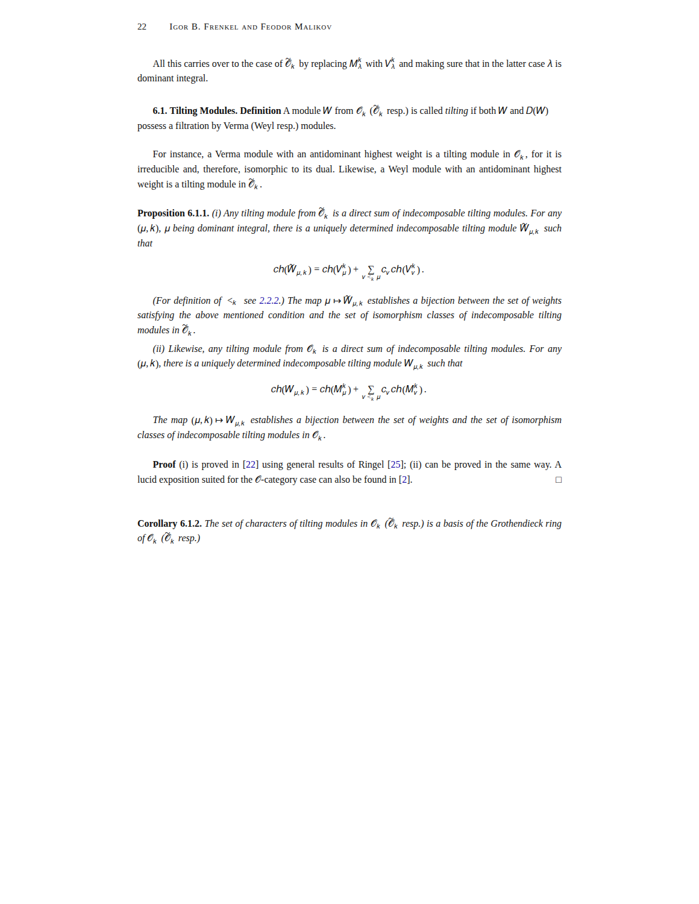22 Igor B. Frenkel and Feodor Malikov
All this carries over to the case of 𝒪~k by replacing Mλk with Vλk and making sure that in the latter case λ is dominant integral.
6.1. Tilting Modules. Definition A module W from 𝒪k (𝒪~k resp.) is called tilting if both W and D(W) possess a filtration by Verma (Weyl resp.) modules.
For instance, a Verma module with an antidominant highest weight is a tilting module in 𝒪k, for it is irreducible and, therefore, isomorphic to its dual. Likewise, a Weyl module with an antidominant highest weight is a tilting module in 𝒪~k.
Proposition 6.1.1. (i) Any tilting module from 𝒪~k is a direct sum of indecomposable tilting modules. For any (μ,k), μ being dominant integral, there is a uniquely determined indecomposable tilting module W~μ,k such that
ch(W~μ,k) = ch(Vμk) + ∑ν<kμ cνch(Vνk).
(For definition of <k see 2.2.2.) The map μ↦W~μ,k establishes a bijection between the set of weights satisfying the above mentioned condition and the set of isomorphism classes of indecomposable tilting modules in 𝒪~k.
(ii) Likewise, any tilting module from 𝒪k is a direct sum of indecomposable tilting modules. For any (μ,k), there is a uniquely determined indecomposable tilting module Wμ,k such that
ch(Wμ,k) = ch(Mμk) + ∑ν<kμ cνch(Mνk).
The map (μ,k)↦Wμ,k establishes a bijection between the set of weights and the set of isomorphism classes of indecomposable tilting modules in 𝒪k.
Proof (i) is proved in [22] using general results of Ringel [25]; (ii) can be proved in the same way. A lucid exposition suited for the 𝒪-category case can also be found in [2]. □
Corollary 6.1.2. The set of characters of tilting modules in 𝒪k (𝒪~k resp.) is a basis of the Grothendieck ring of 𝒪k (𝒪~k resp.)